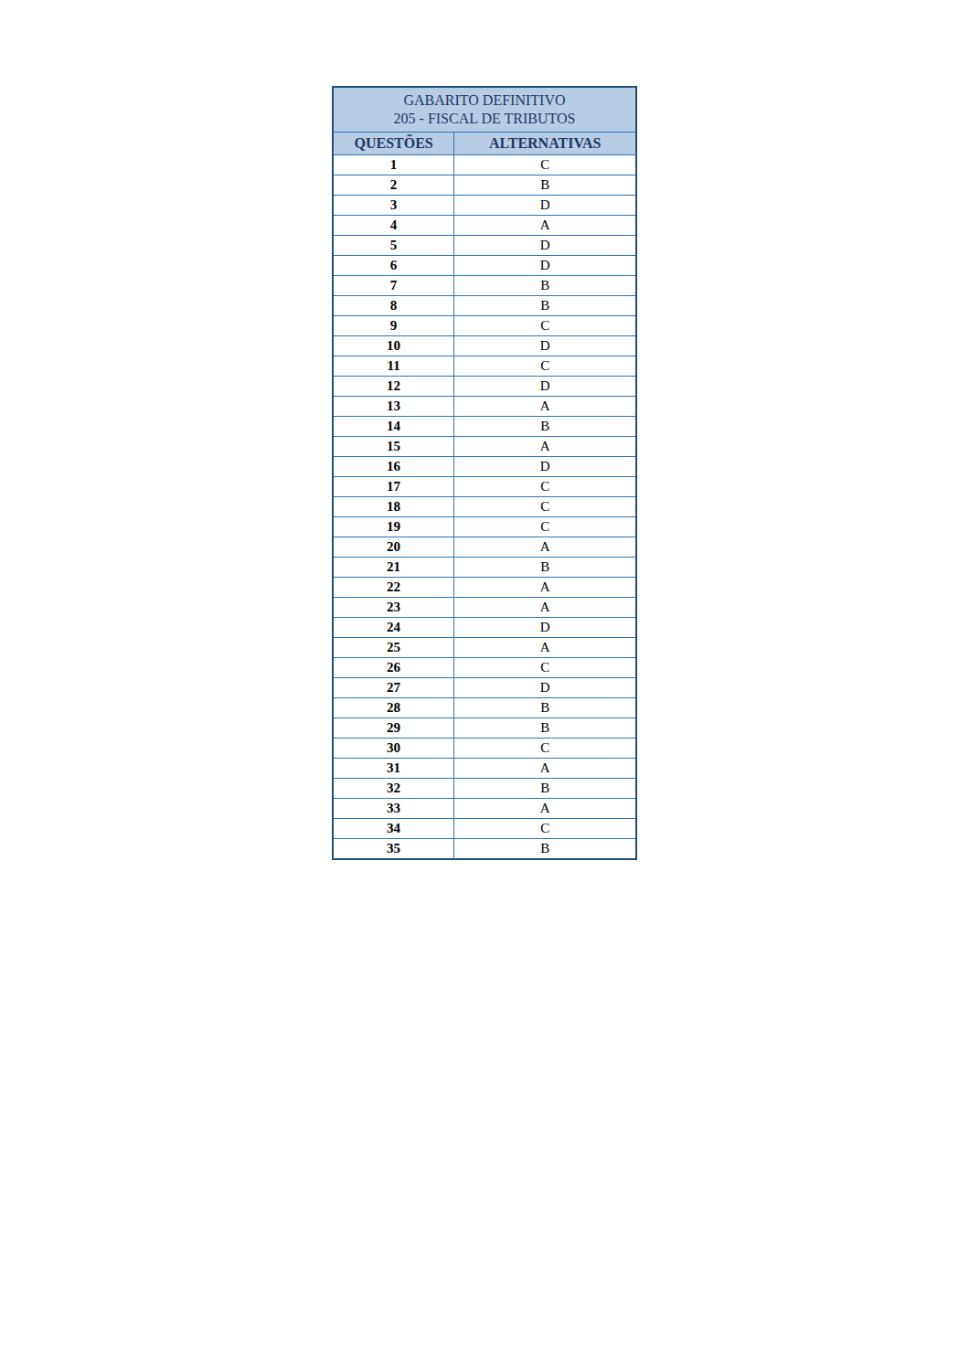| GABARITO DEFINITIVO 205 - FISCAL DE TRIBUTOS |
| --- |
| QUESTÕES | ALTERNATIVAS |
| 1 | C |
| 2 | B |
| 3 | D |
| 4 | A |
| 5 | D |
| 6 | D |
| 7 | B |
| 8 | B |
| 9 | C |
| 10 | D |
| 11 | C |
| 12 | D |
| 13 | A |
| 14 | B |
| 15 | A |
| 16 | D |
| 17 | C |
| 18 | C |
| 19 | C |
| 20 | A |
| 21 | B |
| 22 | A |
| 23 | A |
| 24 | D |
| 25 | A |
| 26 | C |
| 27 | D |
| 28 | B |
| 29 | B |
| 30 | C |
| 31 | A |
| 32 | B |
| 33 | A |
| 34 | C |
| 35 | B |